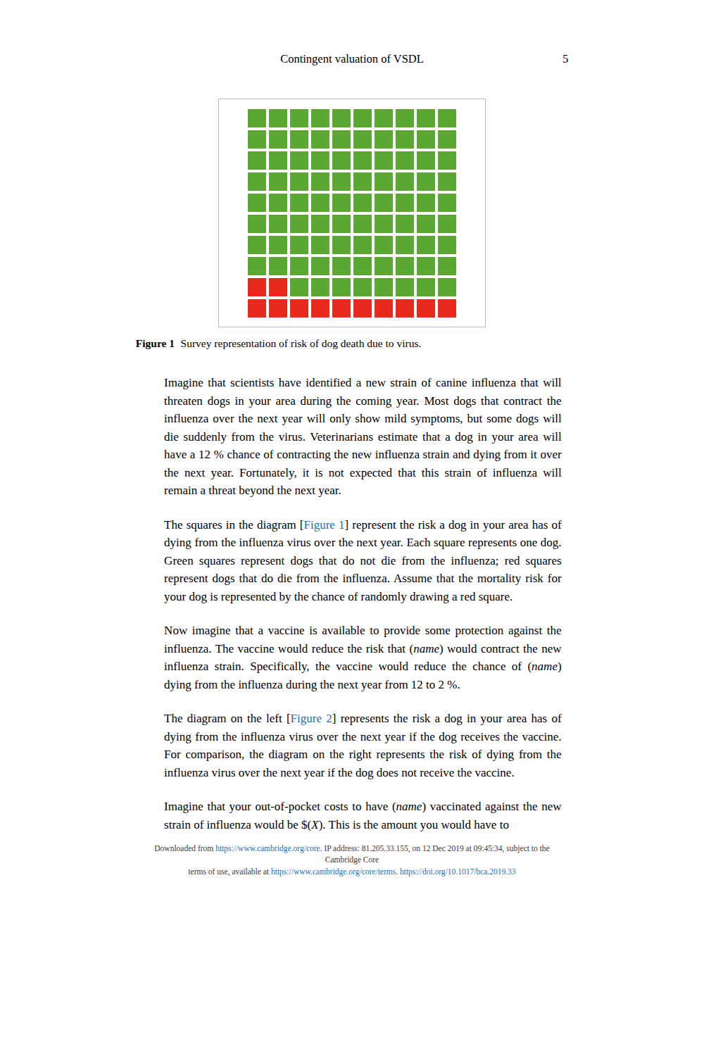Contingent valuation of VSDL 5
Figure 1 Survey representation of risk of dog death due to virus.
Imagine that scientists have identified a new strain of canine influenza that will threaten dogs in your area during the coming year. Most dogs that contract the influenza over the next year will only show mild symptoms, but some dogs will die suddenly from the virus. Veterinarians estimate that a dog in your area will have a 12 % chance of contracting the new influenza strain and dying from it over the next year. Fortunately, it is not expected that this strain of influenza will remain a threat beyond the next year.
The squares in the diagram [Figure 1] represent the risk a dog in your area has of dying from the influenza virus over the next year. Each square represents one dog. Green squares represent dogs that do not die from the influenza; red squares represent dogs that do die from the influenza. Assume that the mortality risk for your dog is represented by the chance of randomly drawing a red square.
Now imagine that a vaccine is available to provide some protection against the influenza. The vaccine would reduce the risk that (name) would contract the new influenza strain. Specifically, the vaccine would reduce the chance of (name) dying from the influenza during the next year from 12 to 2 %.
The diagram on the left [Figure 2] represents the risk a dog in your area has of dying from the influenza virus over the next year if the dog receives the vaccine. For comparison, the diagram on the right represents the risk of dying from the influenza virus over the next year if the dog does not receive the vaccine.
Imagine that your out-of-pocket costs to have (name) vaccinated against the new strain of influenza would be $(X). This is the amount you would have to
Downloaded from https://www.cambridge.org/core. IP address: 81.205.33.155, on 12 Dec 2019 at 09:45:34, subject to the Cambridge Core
terms of use, available at https://www.cambridge.org/core/terms. https://doi.org/10.1017/bca.2019.33